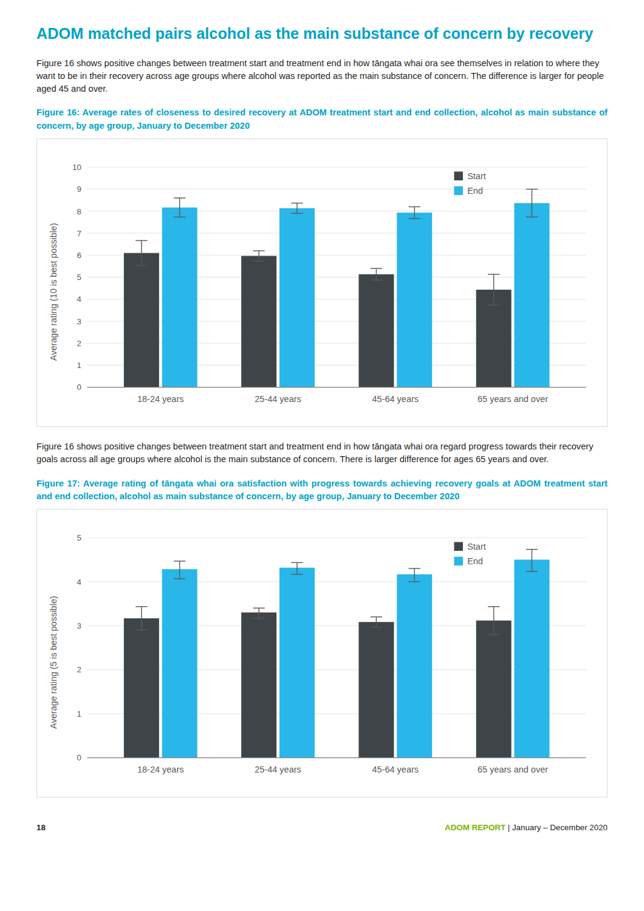ADOM matched pairs alcohol as the main substance of concern by recovery
Figure 16 shows positive changes between treatment start and treatment end in how tāngata whai ora see themselves in relation to where they want to be in their recovery across age groups where alcohol was reported as the main substance of concern. The difference is larger for people aged 45 and over.
Figure 16: Average rates of closeness to desired recovery at ADOM treatment start and end collection, alcohol as main substance of concern, by age group, January to December 2020
Average rating (10 is best possible) 0 1 2 3 4 5 6 7 8 9 10 Start End 18-24 years 25-44 years 45-64 years 65 years and over
Figure 16 shows positive changes between treatment start and treatment end in how tāngata whai ora regard progress towards their recovery goals across all age groups where alcohol is the main substance of concern. There is larger difference for ages 65 years and over.
Figure 17: Average rating of tāngata whai ora satisfaction with progress towards achieving recovery goals at ADOM treatment start and end collection, alcohol as main substance of concern, by age group, January to December 2020
Average rating (5 is best possible) 0 1 2 3 4 5 Start End 18-24 years 25-44 years 45-64 years 65 years and over
18 ADOM REPORT | January – December 2020